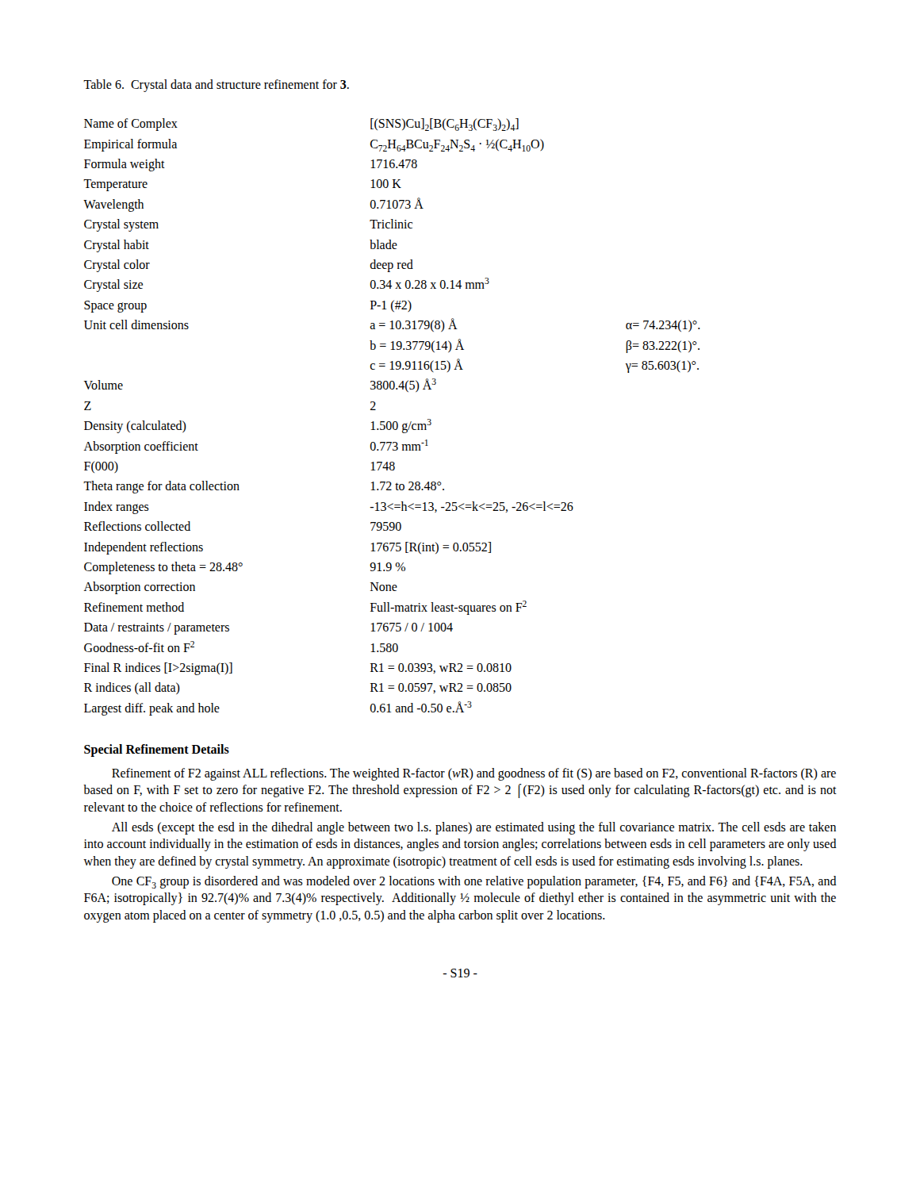Table 6. Crystal data and structure refinement for 3.
| Name of Complex | [(SNS)Cu] 2 [B(C 6 H 3 (CF 3 ) 2 ) 4 ] | |
| Empirical formula | C 72 H 64 BCu 2 F 24 N 2 S 4 · ½(C 4 H 10 O) | |
| Formula weight | 1716.478 | |
| Temperature | 100 K | |
| Wavelength | 0.71073 Å | |
| Crystal system | Triclinic | |
| Crystal habit | blade | |
| Crystal color | deep red | |
| Crystal size | 0.34 x 0.28 x 0.14 mm 3 | |
| Space group | P-1 (#2) | |
| Unit cell dimensions | a = 10.3179(8) Å | α = 74.234(1)°. |
| | b = 19.3779(14) Å | β = 83.222(1)°. |
| | c = 19.9116(15) Å | γ = 85.603(1)°. |
| Volume | 3800.4(5) Å 3 | |
| Z | 2 | |
| Density (calculated) | 1.500 g/cm 3 | |
| Absorption coefficient | 0.773 mm -1 | |
| F(000) | 1748 | |
| Theta range for data collection | 1.72 to 28.48°. | |
| Index ranges | -13<=h<=13, -25<=k<=25, -26<=l<=26 |
| Reflections collected | 79590 | |
| Independent reflections | 17675 [R(int) = 0.0552] |
| Completeness to theta = 28.48° | 91.9 % | |
| Absorption correction | None | |
| Refinement method | Full-matrix least-squares on F 2 |
| Data / restraints / parameters | 17675 / 0 / 1004 |
| Goodness-of-fit on F 2 | 1.580 | |
| Final R indices [I>2sigma(I)] | R1 = 0.0393, wR2 = 0.0810 |
| R indices (all data) | R1 = 0.0597, wR2 = 0.0850 |
| Largest diff. peak and hole | 0.61 and -0.50 e.Å -3 |
Special Refinement Details
Refinement of F2 against ALL reflections. The weighted R-factor (w R) and goodness of fit (S) are based on F2, conventional R-factors (R) are based on F, with F set to zero for negative F2. The threshold expression of F2 > 2 ⌠(F2) is used only for calculating R-factors(gt) etc. and is not relevant to the choice of reflections for refinement.
All esds (except the esd in the dihedral angle between two l.s. planes) are estimated using the full covariance matrix. The cell esds are taken into account individually in the estimation of esds in distances, angles and torsion angles; correlations between esds in cell parameters are only used when they are defined by crystal symmetry. An approximate (isotropic) treatment of cell esds is used for estimating esds involving l.s. planes.
One CF3 group is disordered and was modeled over 2 locations with one relative population parameter, {F4, F5, and F6} and {F4A, F5A, and F6A; isotropically} in 92.7(4)% and 7.3(4)% respectively. Additionally ½ molecule of diethyl ether is contained in the asymmetric unit with the oxygen atom placed on a center of symmetry (1.0 ,0.5, 0.5) and the alpha carbon split over 2 locations.
- S19 -